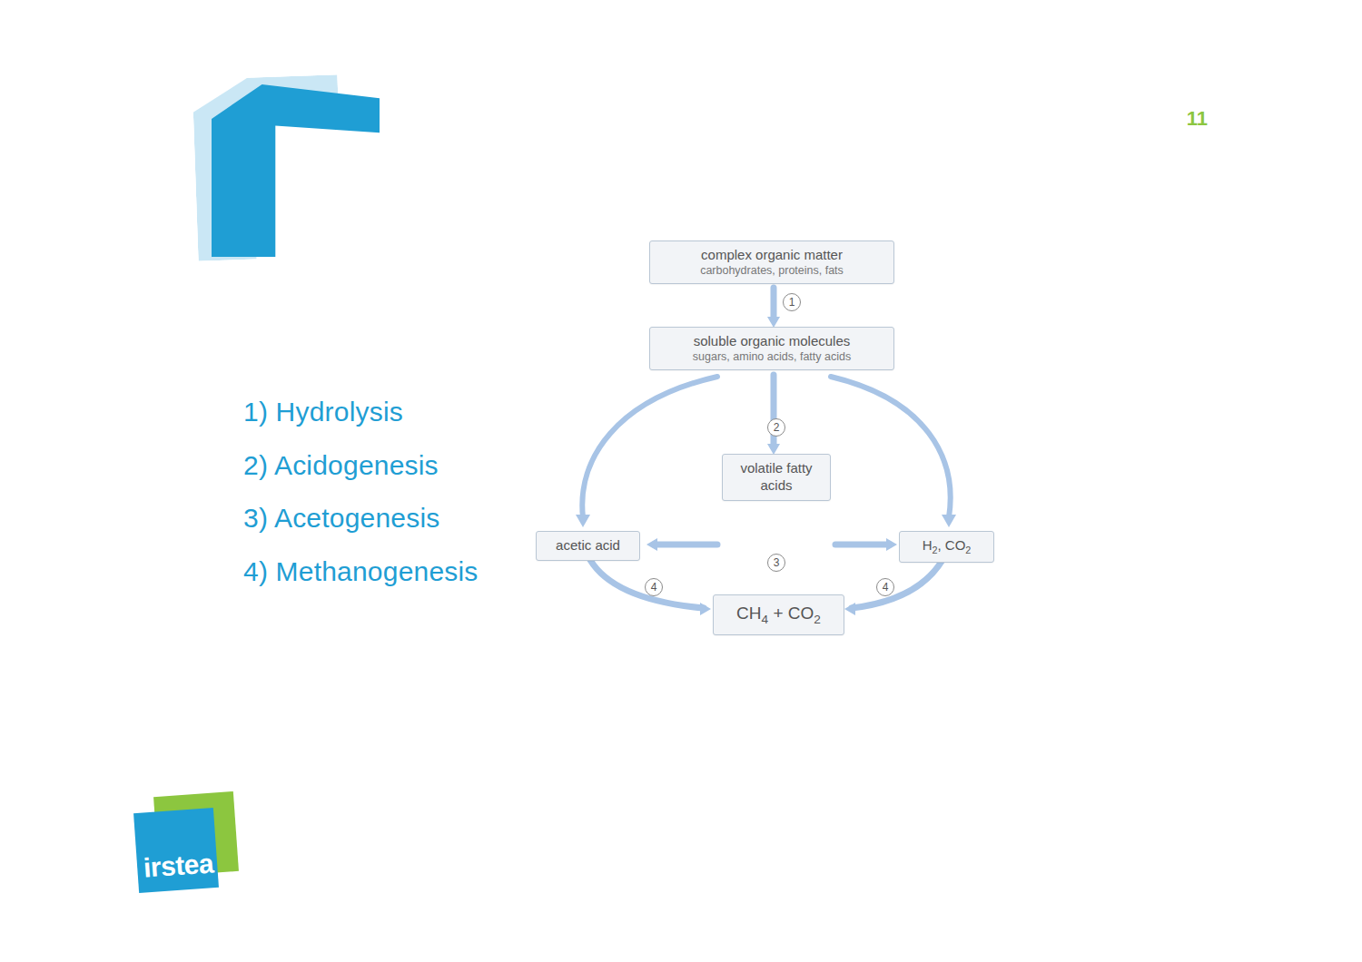11
1) Hydrolysis
2) Acidogenesis
3) Acetogenesis
4) Methanogenesis
complex organic mattercarbohydrates, proteins, fats
soluble organic moleculessugars, amino acids, fatty acids
volatile fatty
acids
acetic acid
H2, CO2
CH4 + CO2
1 2 3 4 4
irstea